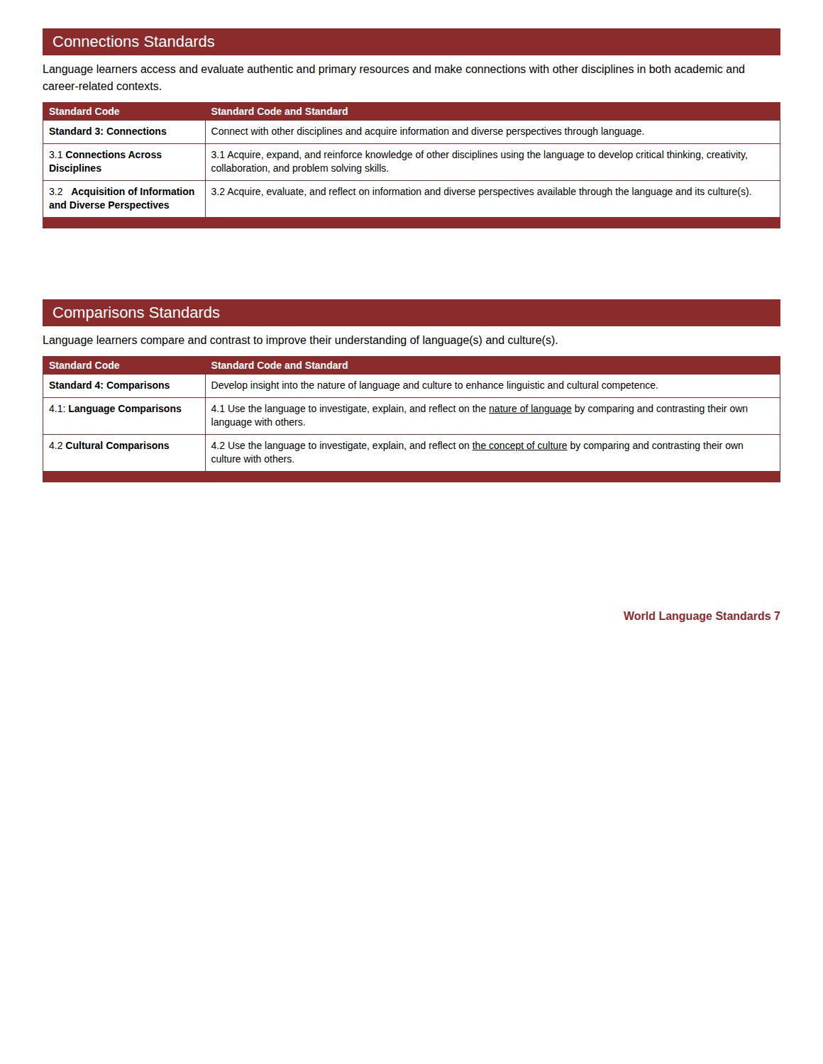Connections Standards
Language learners access and evaluate authentic and primary resources and make connections with other disciplines in both academic and career-related contexts.
| Standard Code | Standard Code and Standard |
| --- | --- |
| Standard 3: Connections | Connect with other disciplines and acquire information and diverse perspectives through language. |
| 3.1 Connections Across Disciplines | 3.1 Acquire, expand, and reinforce knowledge of other disciplines using the language to develop critical thinking, creativity, collaboration, and problem solving skills. |
| 3.2 Acquisition of Information and Diverse Perspectives | 3.2 Acquire, evaluate, and reflect on information and diverse perspectives available through the language and its culture(s). |
Comparisons Standards
Language learners compare and contrast to improve their understanding of language(s) and culture(s).
| Standard Code | Standard Code and Standard |
| --- | --- |
| Standard 4: Comparisons | Develop insight into the nature of language and culture to enhance linguistic and cultural competence. |
| 4.1: Language Comparisons | 4.1 Use the language to investigate, explain, and reflect on the nature of language by comparing and contrasting their own language with others. |
| 4.2 Cultural Comparisons | 4.2 Use the language to investigate, explain, and reflect on the concept of culture by comparing and contrasting their own culture with others. |
World Language Standards 7